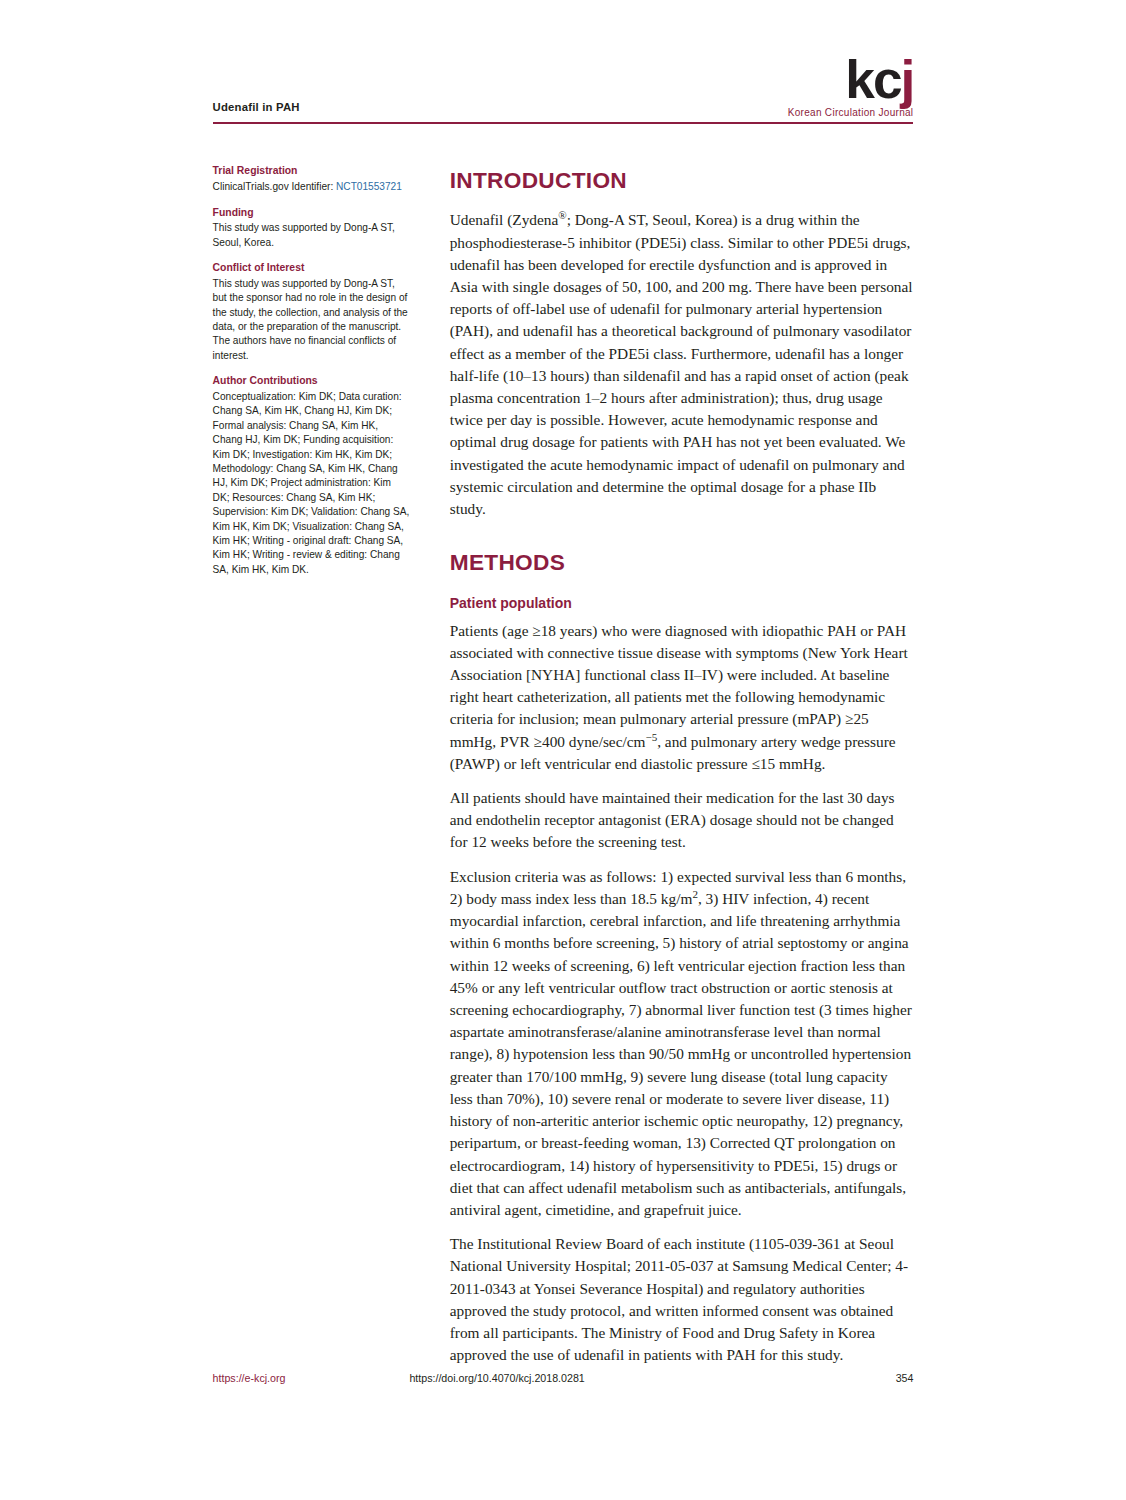Udenafil in PAH
kcj Korean Circulation Journal
Trial Registration
ClinicalTrials.gov Identifier: NCT01553721
Funding
This study was supported by Dong-A ST, Seoul, Korea.
Conflict of Interest
This study was supported by Dong-A ST, but the sponsor had no role in the design of the study, the collection, and analysis of the data, or the preparation of the manuscript. The authors have no financial conflicts of interest.
Author Contributions
Conceptualization: Kim DK; Data curation: Chang SA, Kim HK, Chang HJ, Kim DK; Formal analysis: Chang SA, Kim HK, Chang HJ, Kim DK; Funding acquisition: Kim DK; Investigation: Kim HK, Kim DK; Methodology: Chang SA, Kim HK, Chang HJ, Kim DK; Project administration: Kim DK; Resources: Chang SA, Kim HK; Supervision: Kim DK; Validation: Chang SA, Kim HK, Kim DK; Visualization: Chang SA, Kim HK; Writing - original draft: Chang SA, Kim HK; Writing - review & editing: Chang SA, Kim HK, Kim DK.
INTRODUCTION
Udenafil (Zydena®; Dong-A ST, Seoul, Korea) is a drug within the phosphodiesterase-5 inhibitor (PDE5i) class. Similar to other PDE5i drugs, udenafil has been developed for erectile dysfunction and is approved in Asia with single dosages of 50, 100, and 200 mg. There have been personal reports of off-label use of udenafil for pulmonary arterial hypertension (PAH), and udenafil has a theoretical background of pulmonary vasodilator effect as a member of the PDE5i class. Furthermore, udenafil has a longer half-life (10–13 hours) than sildenafil and has a rapid onset of action (peak plasma concentration 1–2 hours after administration); thus, drug usage twice per day is possible. However, acute hemodynamic response and optimal drug dosage for patients with PAH has not yet been evaluated. We investigated the acute hemodynamic impact of udenafil on pulmonary and systemic circulation and determine the optimal dosage for a phase IIb study.
METHODS
Patient population
Patients (age ≥18 years) who were diagnosed with idiopathic PAH or PAH associated with connective tissue disease with symptoms (New York Heart Association [NYHA] functional class II–IV) were included. At baseline right heart catheterization, all patients met the following hemodynamic criteria for inclusion; mean pulmonary arterial pressure (mPAP) ≥25 mmHg, PVR ≥400 dyne/sec/cm−5, and pulmonary artery wedge pressure (PAWP) or left ventricular end diastolic pressure ≤15 mmHg.
All patients should have maintained their medication for the last 30 days and endothelin receptor antagonist (ERA) dosage should not be changed for 12 weeks before the screening test.
Exclusion criteria was as follows: 1) expected survival less than 6 months, 2) body mass index less than 18.5 kg/m2, 3) HIV infection, 4) recent myocardial infarction, cerebral infarction, and life threatening arrhythmia within 6 months before screening, 5) history of atrial septostomy or angina within 12 weeks of screening, 6) left ventricular ejection fraction less than 45% or any left ventricular outflow tract obstruction or aortic stenosis at screening echocardiography, 7) abnormal liver function test (3 times higher aspartate aminotransferase/alanine aminotransferase level than normal range), 8) hypotension less than 90/50 mmHg or uncontrolled hypertension greater than 170/100 mmHg, 9) severe lung disease (total lung capacity less than 70%), 10) severe renal or moderate to severe liver disease, 11) history of non-arteritic anterior ischemic optic neuropathy, 12) pregnancy, peripartum, or breast-feeding woman, 13) Corrected QT prolongation on electrocardiogram, 14) history of hypersensitivity to PDE5i, 15) drugs or diet that can affect udenafil metabolism such as antibacterials, antifungals, antiviral agent, cimetidine, and grapefruit juice.
The Institutional Review Board of each institute (1105-039-361 at Seoul National University Hospital; 2011-05-037 at Samsung Medical Center; 4-2011-0343 at Yonsei Severance Hospital) and regulatory authorities approved the study protocol, and written informed consent was obtained from all participants. The Ministry of Food and Drug Safety in Korea approved the use of udenafil in patients with PAH for this study.
https://e-kcj.org
https://doi.org/10.4070/kcj.2018.0281
354